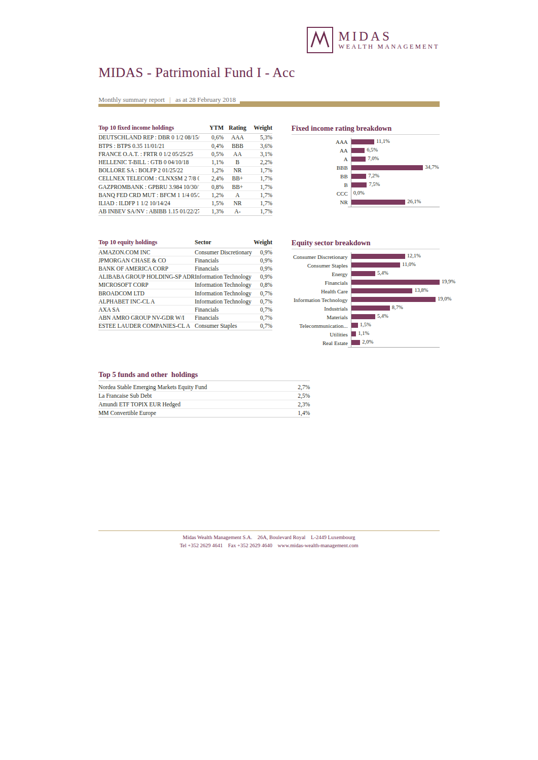MIDAS
WEALTH MANAGEMENT
MIDAS - Patrimonial Fund I - Acc
Monthly summary report | as at 28 February 2018
| Top 10 fixed income holdings | YTM | Rating | Weight |
| --- | --- | --- | --- |
| DEUTSCHLAND REP : DBR 0 1/2 08/15/27 | 0,6% | AAA | 5,3% |
| BTPS : BTPS 0.35 11/01/21 | 0,4% | BBB | 3,6% |
| FRANCE O.A.T. : FRTR 0 1/2 05/25/25 | 0,5% | AA | 3,1% |
| HELLENIC T-BILL : GTB 0 04/10/18 | 1,1% | B | 2,2% |
| BOLLORE SA : BOLFP 2 01/25/22 | 1,2% | NR | 1,7% |
| CELLNEX TELECOM : CLNXSM 2 7/8 04/1 | 2,4% | BB+ | 1,7% |
| GAZPROMBANK : GPBRU 3.984 10/30/18 | 0,8% | BB+ | 1,7% |
| BANQ FED CRD MUT : BFCM 1 1/4 05/26/2 | 1,2% | A | 1,7% |
| ILIAD : ILDFP 1 1/2 10/14/24 | 1,5% | NR | 1,7% |
| AB INBEV SA/NV : ABIBB 1.15 01/22/27 | 1,3% | A- | 1,7% |
Fixed income rating breakdown
AAA
11,1%
AA
6,5%
A
7,0%
BBB
34,7%
BB
7,2%
B
7,5%
CCC
0,0%
NR
26,1%
| Top 10 equity holdings | Sector | Weight |
| --- | --- | --- |
| AMAZON.COM INC | Consumer Discretionary | 0,9% |
| JPMORGAN CHASE & CO | Financials | 0,9% |
| BANK OF AMERICA CORP | Financials | 0,9% |
| ALIBABA GROUP HOLDING-SP ADR | Information Technology | 0,9% |
| MICROSOFT CORP | Information Technology | 0,8% |
| BROADCOM LTD | Information Technology | 0,7% |
| ALPHABET INC-CL A | Information Technology | 0,7% |
| AXA SA | Financials | 0,7% |
| ABN AMRO GROUP NV-GDR W/I | Financials | 0,7% |
| ESTEE LAUDER COMPANIES-CL A | Consumer Staples | 0,7% |
Equity sector breakdown
Consumer Discretionary
12,1%
Consumer Staples
11,0%
Energy
5,4%
Financials
19,9%
Health Care
13,8%
Information Technology
19,0%
Industrials
8,7%
Materials
5,4%
Telecommunication...
1,5%
Utilities
1,1%
Real Estate
2,0%
Top 5 funds and other holdings
| Nordea Stable Emerging Markets Equity Fund | 2,7% |
| La Francaise Sub Debt | 2,5% |
| Amundi ETF TOPIX EUR Hedged | 2,3% |
| MM Convertible Europe | 1,4% |
Midas Wealth Management S.A. 26A, Boulevard Royal L-2449 Luxembourg
Tel +352 2629 4641 Fax +352 2629 4640 www.midas-wealth-management.com